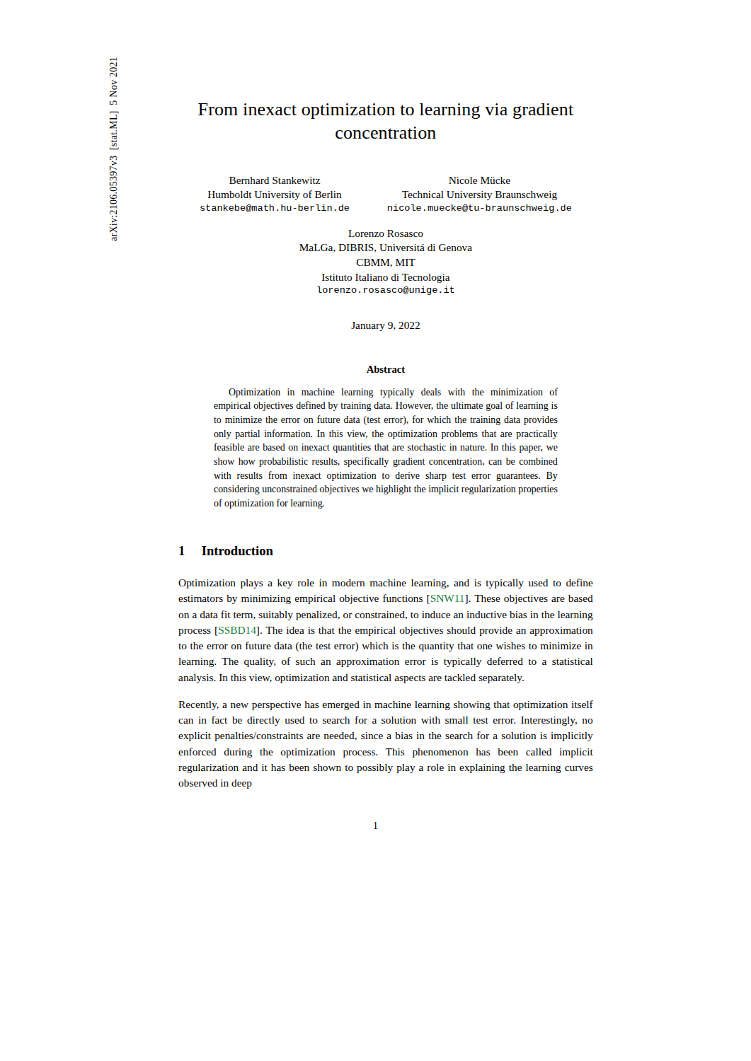arXiv:2106.05397v3 [stat.ML] 5 Nov 2021
From inexact optimization to learning via gradient
concentration
Bernhard Stankewitz
Humboldt University of Berlin
stankebe@math.hu-berlin.de
Nicole Mücke
Technical University Braunschweig
nicole.muecke@tu-braunschweig.de
Lorenzo Rosasco
MaLGa, DIBRIS, Universitá di Genova
CBMM, MIT
Istituto Italiano di Tecnologia
lorenzo.rosasco@unige.it
January 9, 2022
Abstract
Optimization in machine learning typically deals with the minimization of empirical objectives defined by training data. However, the ultimate goal of learning is to minimize the error on future data (test error), for which the training data provides only partial information. In this view, the optimization problems that are practically feasible are based on inexact quantities that are stochastic in nature. In this paper, we show how probabilistic results, specifically gradient concentration, can be combined with results from inexact optimization to derive sharp test error guarantees. By considering unconstrained objectives we highlight the implicit regularization properties of optimization for learning.
1 Introduction
Optimization plays a key role in modern machine learning, and is typically used to define estimators by minimizing empirical objective functions [SNW11]. These objectives are based on a data fit term, suitably penalized, or constrained, to induce an inductive bias in the learning process [SSBD14]. The idea is that the empirical objectives should provide an approximation to the error on future data (the test error) which is the quantity that one wishes to minimize in learning. The quality, of such an approximation error is typically deferred to a statistical analysis. In this view, optimization and statistical aspects are tackled separately.
Recently, a new perspective has emerged in machine learning showing that optimization itself can in fact be directly used to search for a solution with small test error. Interestingly, no explicit penalties/constraints are needed, since a bias in the search for a solution is implicitly enforced during the optimization process. This phenomenon has been called implicit regularization and it has been shown to possibly play a role in explaining the learning curves observed in deep
1